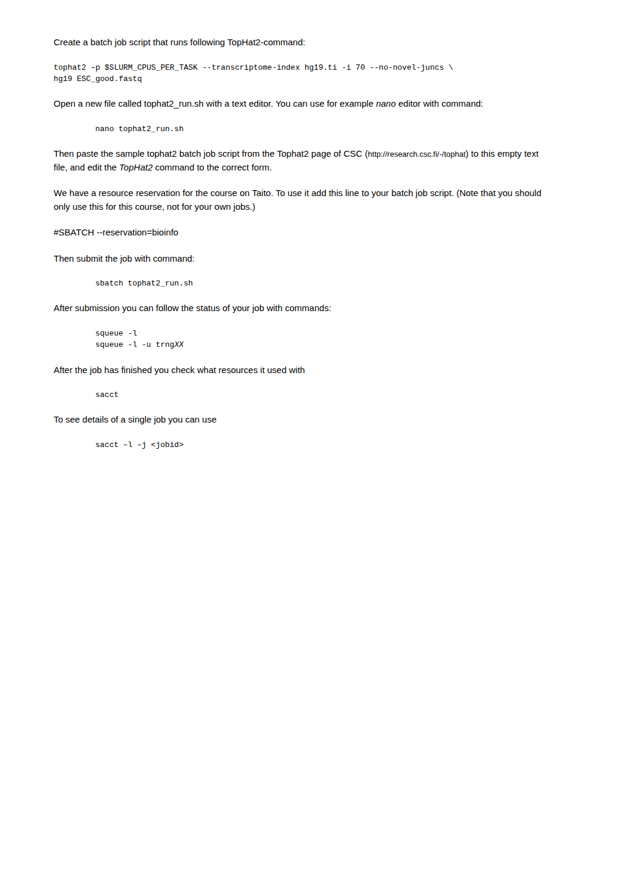Create a batch job script that runs following TopHat2-command:
tophat2 –p $SLURM_CPUS_PER_TASK --transcriptome-index hg19.ti -i 70 --no-novel-juncs \
hg19 ESC_good.fastq
Open a new file called tophat2_run.sh with a text editor. You can use for example nano editor with command:
nano tophat2_run.sh
Then paste the sample tophat2 batch job script from the Tophat2 page of CSC (http://research.csc.fi/-/tophat) to this empty text file, and edit the TopHat2 command to the correct form.
We have a resource reservation for the course on Taito. To use it add this line to your batch job script. (Note that you should only use this for this course, not for your own jobs.)
#SBATCH --reservation=bioinfo
Then submit the job with command:
sbatch tophat2_run.sh
After submission you can follow the status of your job with commands:
squeue -l
squeue -l -u trngXX
After the job has finished you check what resources it used with
sacct
To see details of a single job you can use
sacct –l –j <jobid>